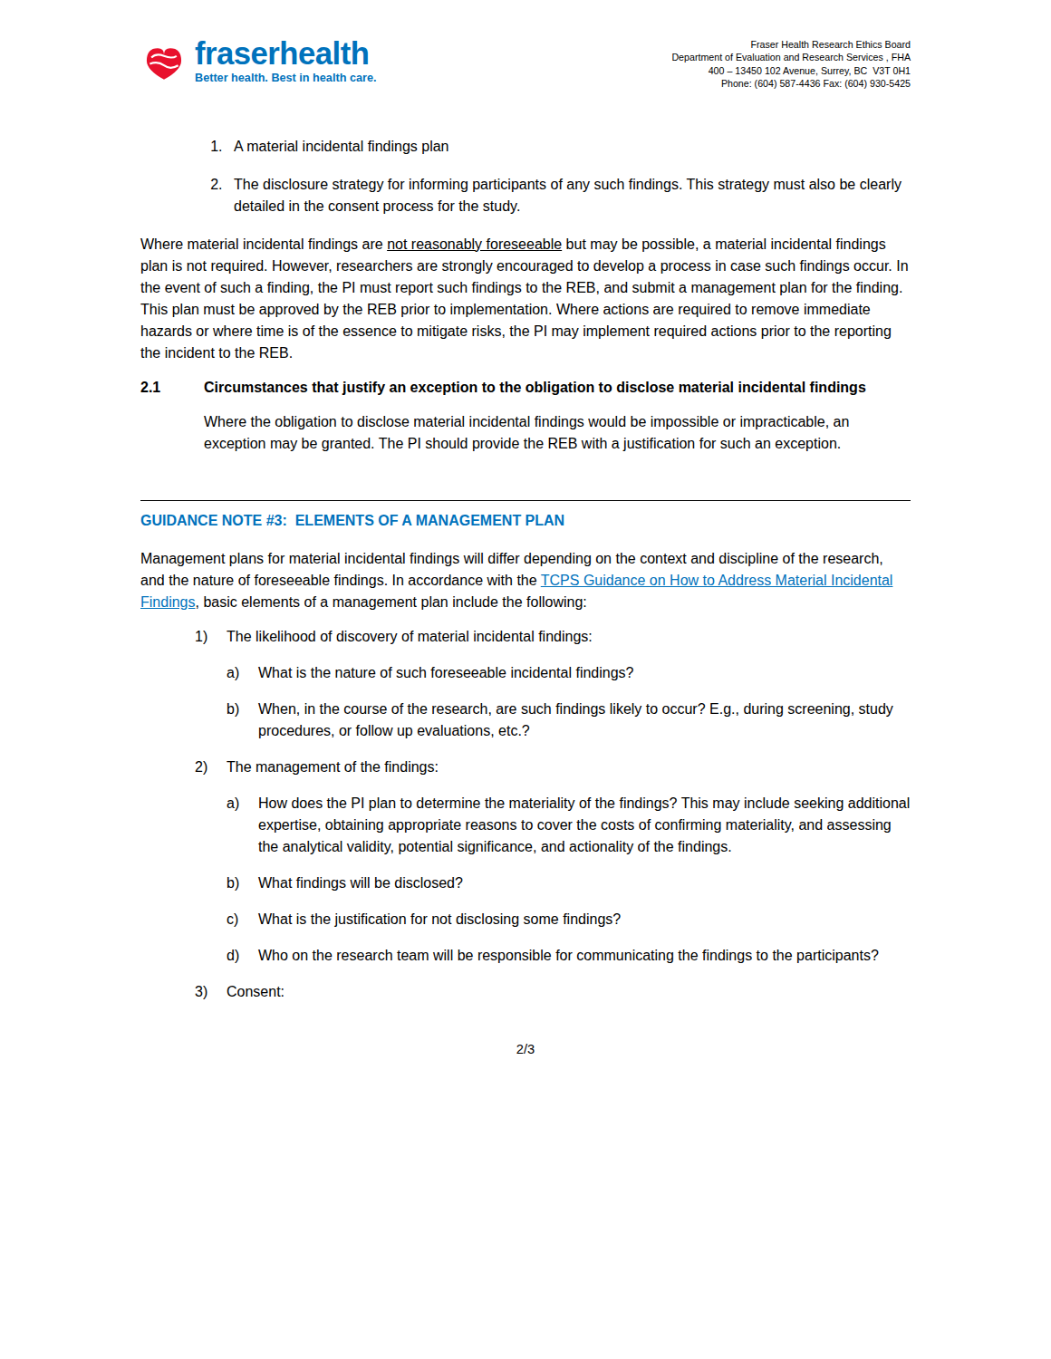fraserhealth
Better health. Best in health care.
Fraser Health Research Ethics Board
Department of Evaluation and Research Services , FHA
400 – 13450 102 Avenue, Surrey, BC V3T 0H1
Phone: (604) 587-4436 Fax: (604) 930-5425
A material incidental findings plan
The disclosure strategy for informing participants of any such findings. This strategy must also be clearly detailed in the consent process for the study.
Where material incidental findings are not reasonably foreseeable but may be possible, a material incidental findings plan is not required. However, researchers are strongly encouraged to develop a process in case such findings occur. In the event of such a finding, the PI must report such findings to the REB, and submit a management plan for the finding. This plan must be approved by the REB prior to implementation. Where actions are required to remove immediate hazards or where time is of the essence to mitigate risks, the PI may implement required actions prior to the reporting the incident to the REB.
2.1 Circumstances that justify an exception to the obligation to disclose material incidental findings
Where the obligation to disclose material incidental findings would be impossible or impracticable, an exception may be granted. The PI should provide the REB with a justification for such an exception.
GUIDANCE NOTE #3: ELEMENTS OF A MANAGEMENT PLAN
Management plans for material incidental findings will differ depending on the context and discipline of the research, and the nature of foreseeable findings. In accordance with the TCPS Guidance on How to Address Material Incidental Findings, basic elements of a management plan include the following:
The likelihood of discovery of material incidental findings:
What is the nature of such foreseeable incidental findings?
When, in the course of the research, are such findings likely to occur? E.g., during screening, study procedures, or follow up evaluations, etc.?
The management of the findings:
How does the PI plan to determine the materiality of the findings? This may include seeking additional expertise, obtaining appropriate reasons to cover the costs of confirming materiality, and assessing the analytical validity, potential significance, and actionality of the findings.
What findings will be disclosed?
What is the justification for not disclosing some findings?
Who on the research team will be responsible for communicating the findings to the participants?
Consent:
2/3